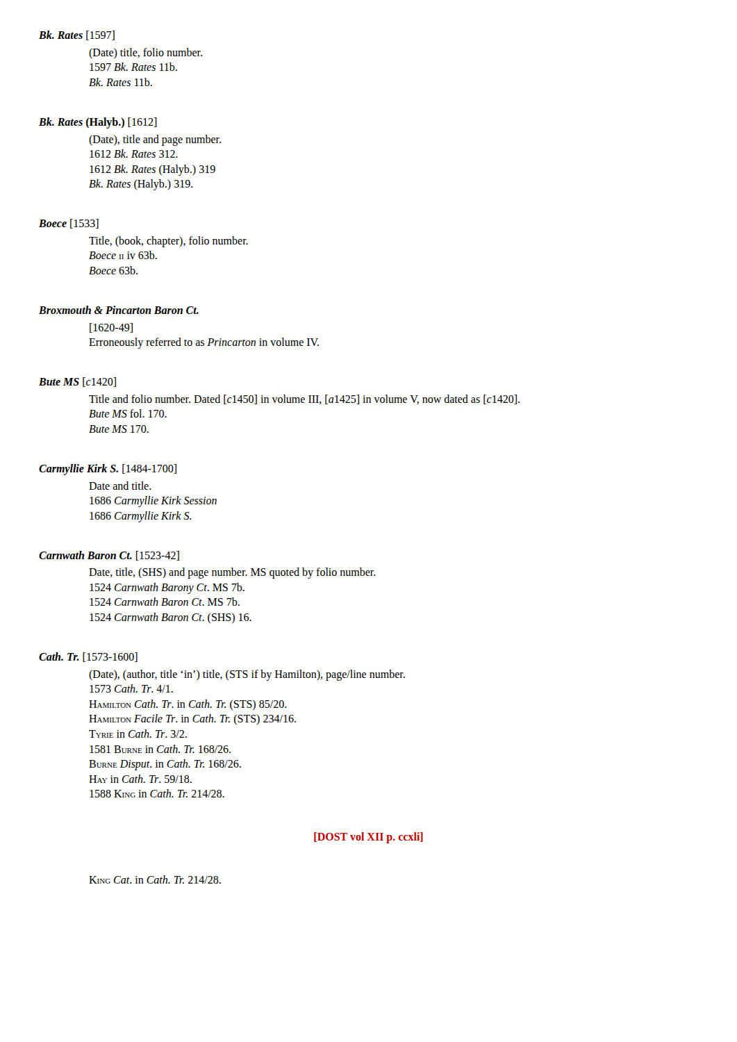Bk. Rates [1597]
(Date) title, folio number.
1597 Bk. Rates 11b.
Bk. Rates 11b.
Bk. Rates (Halyb.) [1612]
(Date), title and page number.
1612 Bk. Rates 312.
1612 Bk. Rates (Halyb.) 319
Bk. Rates (Halyb.) 319.
Boece [1533]
Title, (book, chapter), folio number.
Boece ii iv 63b.
Boece 63b.
Broxmouth & Pincarton Baron Ct.
[1620-49]
Erroneously referred to as Princarton in volume IV.
Bute MS [c1420]
Title and folio number. Dated [c1450] in volume III, [a1425] in volume V, now dated as [c1420].
Bute MS fol. 170.
Bute MS 170.
Carmyllie Kirk S. [1484-1700]
Date and title.
1686 Carmyllie Kirk Session
1686 Carmyllie Kirk S.
Carnwath Baron Ct. [1523-42]
Date, title, (SHS) and page number. MS quoted by folio number.
1524 Carnwath Barony Ct. MS 7b.
1524 Carnwath Baron Ct. MS 7b.
1524 Carnwath Baron Ct. (SHS) 16.
Cath. Tr. [1573-1600]
(Date), (author, title ‘in’) title, (STS if by Hamilton), page/line number.
1573 Cath. Tr. 4/1.
Hamilton Cath. Tr. in Cath. Tr. (STS) 85/20.
Hamilton Facile Tr. in Cath. Tr. (STS) 234/16.
Tyrie in Cath. Tr. 3/2.
1581 Burne in Cath. Tr. 168/26.
Burne Disput. in Cath. Tr. 168/26.
Hay in Cath. Tr. 59/18.
1588 King in Cath. Tr. 214/28.
[DOST vol XII p. ccxli]
King Cat. in Cath. Tr. 214/28.